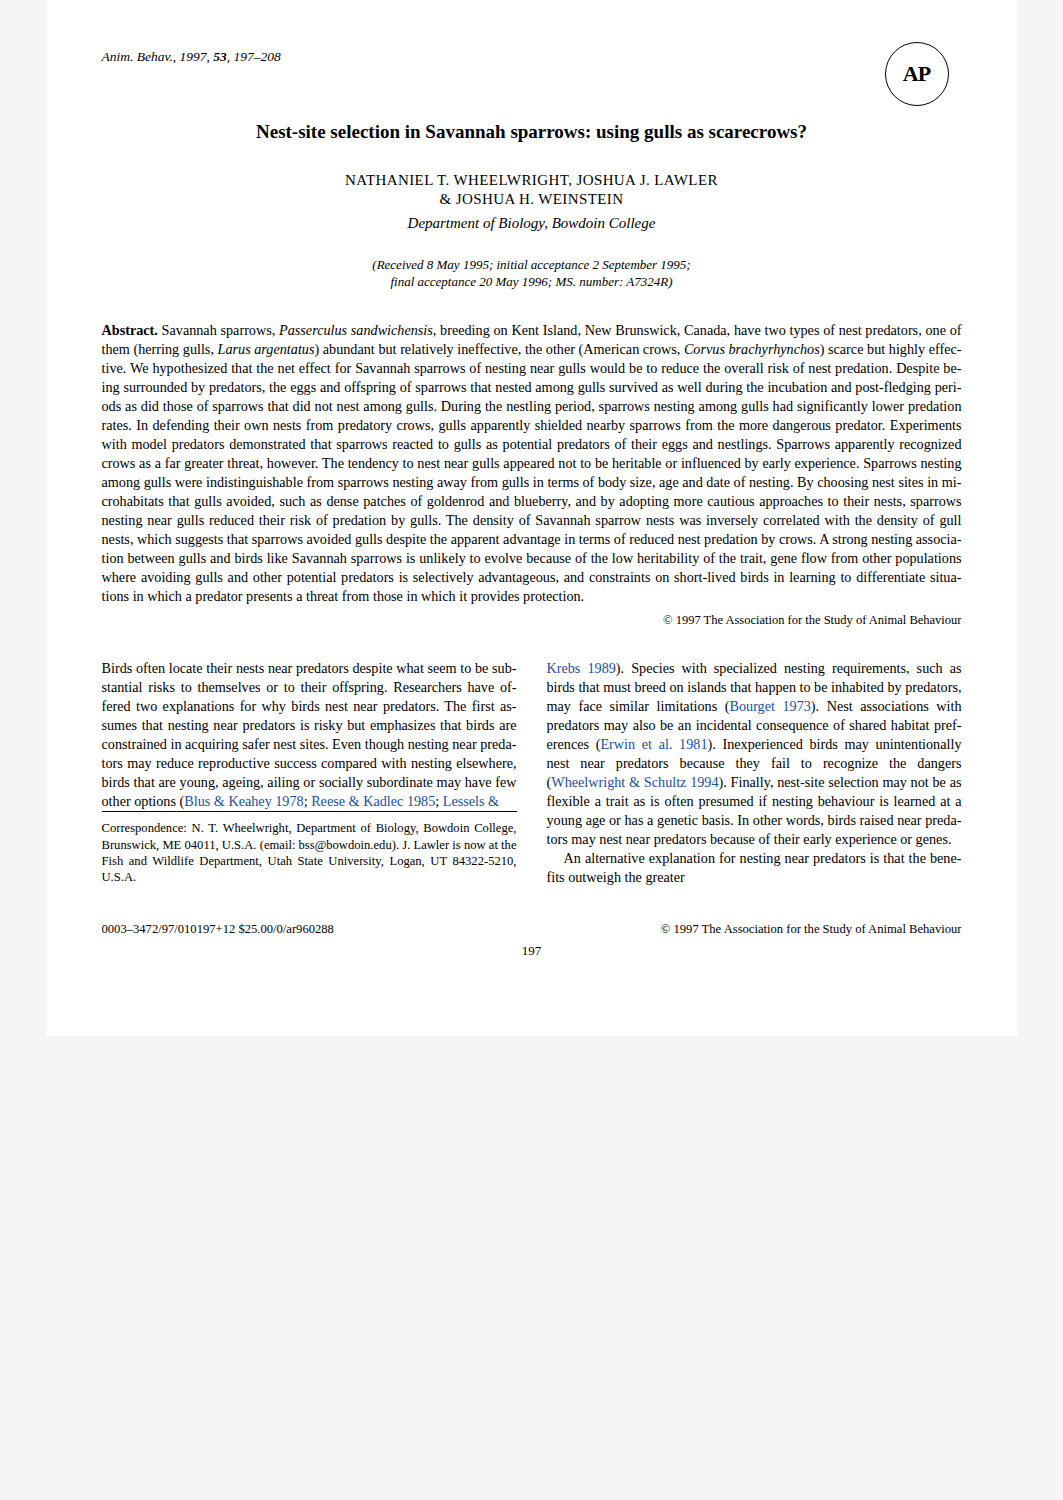AP
Anim. Behav., 1997, 53, 197–208
Nest-site selection in Savannah sparrows: using gulls as scarecrows?
NATHANIEL T. WHEELWRIGHT, JOSHUA J. LAWLER
& JOSHUA H. WEINSTEIN
Department of Biology, Bowdoin College
(Received 8 May 1995; initial acceptance 2 September 1995;
final acceptance 20 May 1996; MS. number: A7324R)
Abstract. Savannah sparrows, Passerculus sandwichensis, breeding on Kent Island, New Brunswick, Canada, have two types of nest predators, one of them (herring gulls, Larus argentatus) abundant but relatively ineffective, the other (American crows, Corvus brachyrhynchos) scarce but highly effective. We hypothesized that the net effect for Savannah sparrows of nesting near gulls would be to reduce the overall risk of nest predation. Despite being surrounded by predators, the eggs and offspring of sparrows that nested among gulls survived as well during the incubation and post-fledging periods as did those of sparrows that did not nest among gulls. During the nestling period, sparrows nesting among gulls had significantly lower predation rates. In defending their own nests from predatory crows, gulls apparently shielded nearby sparrows from the more dangerous predator. Experiments with model predators demonstrated that sparrows reacted to gulls as potential predators of their eggs and nestlings. Sparrows apparently recognized crows as a far greater threat, however. The tendency to nest near gulls appeared not to be heritable or influenced by early experience. Sparrows nesting among gulls were indistinguishable from sparrows nesting away from gulls in terms of body size, age and date of nesting. By choosing nest sites in microhabitats that gulls avoided, such as dense patches of goldenrod and blueberry, and by adopting more cautious approaches to their nests, sparrows nesting near gulls reduced their risk of predation by gulls. The density of Savannah sparrow nests was inversely correlated with the density of gull nests, which suggests that sparrows avoided gulls despite the apparent advantage in terms of reduced nest predation by crows. A strong nesting association between gulls and birds like Savannah sparrows is unlikely to evolve because of the low heritability of the trait, gene flow from other populations where avoiding gulls and other potential predators is selectively advantageous, and constraints on short-lived birds in learning to differentiate situations in which a predator presents a threat from those in which it provides protection.
© 1997 The Association for the Study of Animal Behaviour
Birds often locate their nests near predators despite what seem to be substantial risks to themselves or to their offspring. Researchers have offered two explanations for why birds nest near predators. The first assumes that nesting near predators is risky but emphasizes that birds are constrained in acquiring safer nest sites. Even though nesting near predators may reduce reproductive success compared with nesting elsewhere, birds that are young, ageing, ailing or socially subordinate may have few other options (Blus & Keahey 1978; Reese & Kadlec 1985; Lessels &
Correspondence: N. T. Wheelwright, Department of Biology, Bowdoin College, Brunswick, ME 04011, U.S.A. (email: bss@bowdoin.edu). J. Lawler is now at the Fish and Wildlife Department, Utah State University, Logan, UT 84322-5210, U.S.A.
Krebs 1989). Species with specialized nesting requirements, such as birds that must breed on islands that happen to be inhabited by predators, may face similar limitations (Bourget 1973). Nest associations with predators may also be an incidental consequence of shared habitat preferences (Erwin et al. 1981). Inexperienced birds may unintentionally nest near predators because they fail to recognize the dangers (Wheelwright & Schultz 1994). Finally, nest-site selection may not be as flexible a trait as is often presumed if nesting behaviour is learned at a young age or has a genetic basis. In other words, birds raised near predators may nest near predators because of their early experience or genes.
An alternative explanation for nesting near predators is that the benefits outweigh the greater
0003–3472/97/010197+12 $25.00/0/ar960288 © 1997 The Association for the Study of Animal Behaviour
197